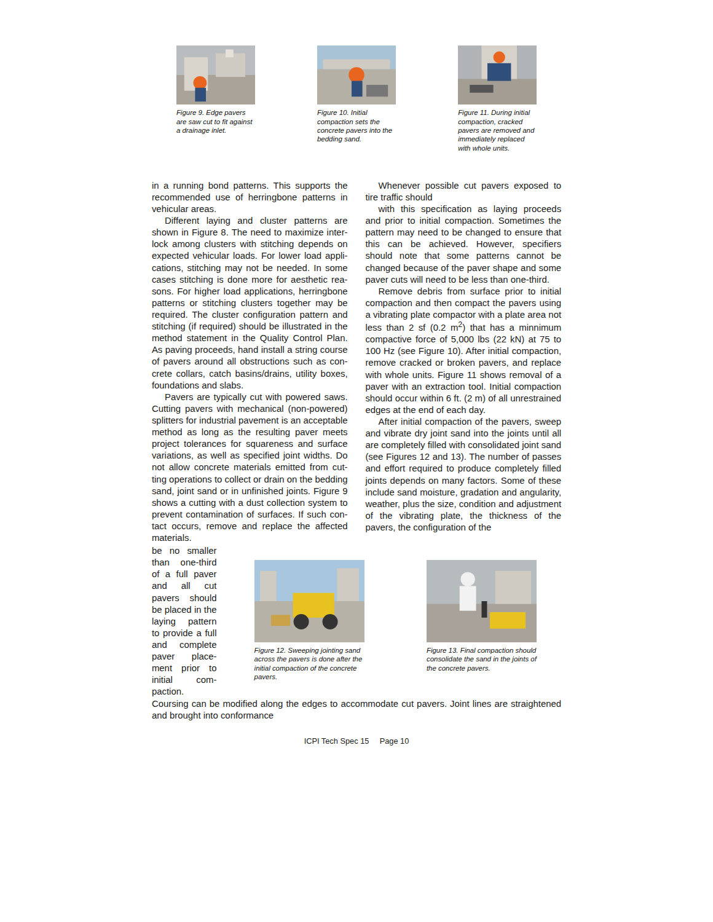Figure 9. Edge pavers are saw cut to fit against a drainage inlet.
Figure 10. Initial compaction sets the concrete pavers into the bedding sand.
Figure 11. During initial compaction, cracked pavers are removed and immediately replaced with whole units.
in a running bond patterns. This supports the recommended use of herringbone patterns in vehicular areas.
Different laying and cluster patterns are shown in Figure 8. The need to maximize interlock among clusters with stitching depends on expected vehicular loads. For lower load applications, stitching may not be needed. In some cases stitching is done more for aesthetic reasons. For higher load applications, herringbone patterns or stitching clusters together may be required. The cluster configuration pattern and stitching (if required) should be illustrated in the method statement in the Quality Control Plan. As paving proceeds, hand install a string course of pavers around all obstructions such as concrete collars, catch basins/drains, utility boxes, foundations and slabs.
Pavers are typically cut with powered saws. Cutting pavers with mechanical (non-powered) splitters for industrial pavement is an acceptable method as long as the resulting paver meets project tolerances for squareness and surface variations, as well as specified joint widths. Do not allow concrete materials emitted from cutting operations to collect or drain on the bedding sand, joint sand or in unfinished joints. Figure 9 shows a cutting with a dust collection system to prevent contamination of surfaces. If such contact occurs, remove and replace the affected materials.
Whenever possible cut pavers exposed to tire traffic should
with this specification as laying proceeds and prior to initial compaction. Sometimes the pattern may need to be changed to ensure that this can be achieved. However, specifiers should note that some patterns cannot be changed because of the paver shape and some paver cuts will need to be less than one-third.
Remove debris from surface prior to initial compaction and then compact the pavers using a vibrating plate compactor with a plate area not less than 2 sf (0.2 m2) that has a minnimum compactive force of 5,000 lbs (22 kN) at 75 to 100 Hz (see Figure 10). After initial compaction, remove cracked or broken pavers, and replace with whole units. Figure 11 shows removal of a paver with an extraction tool. Initial compaction should occur within 6 ft. (2 m) of all unrestrained edges at the end of each day.
After initial compaction of the pavers, sweep and vibrate dry joint sand into the joints until all are completely filled with consolidated joint sand (see Figures 12 and 13). The number of passes and effort required to produce completely filled joints depends on many factors. Some of these include sand moisture, gradation and angularity, weather, plus the size, condition and adjustment of the vibrating plate, the thickness of the pavers, the configuration of the
Figure 12. Sweeping jointing sand across the pavers is done after the initial compaction of the concrete pavers.
Figure 13. Final compaction should consolidate the sand in the joints of the concrete pavers.
be no smaller than one-third of a full paver and all cut pavers should be placed in the laying pattern to provide a full and complete paver placement prior to initial compaction. Coursing can be modified along the edges to accommodate cut pavers. Joint lines are straightened and brought into conformance
ICPI Tech Spec 15 Page 10